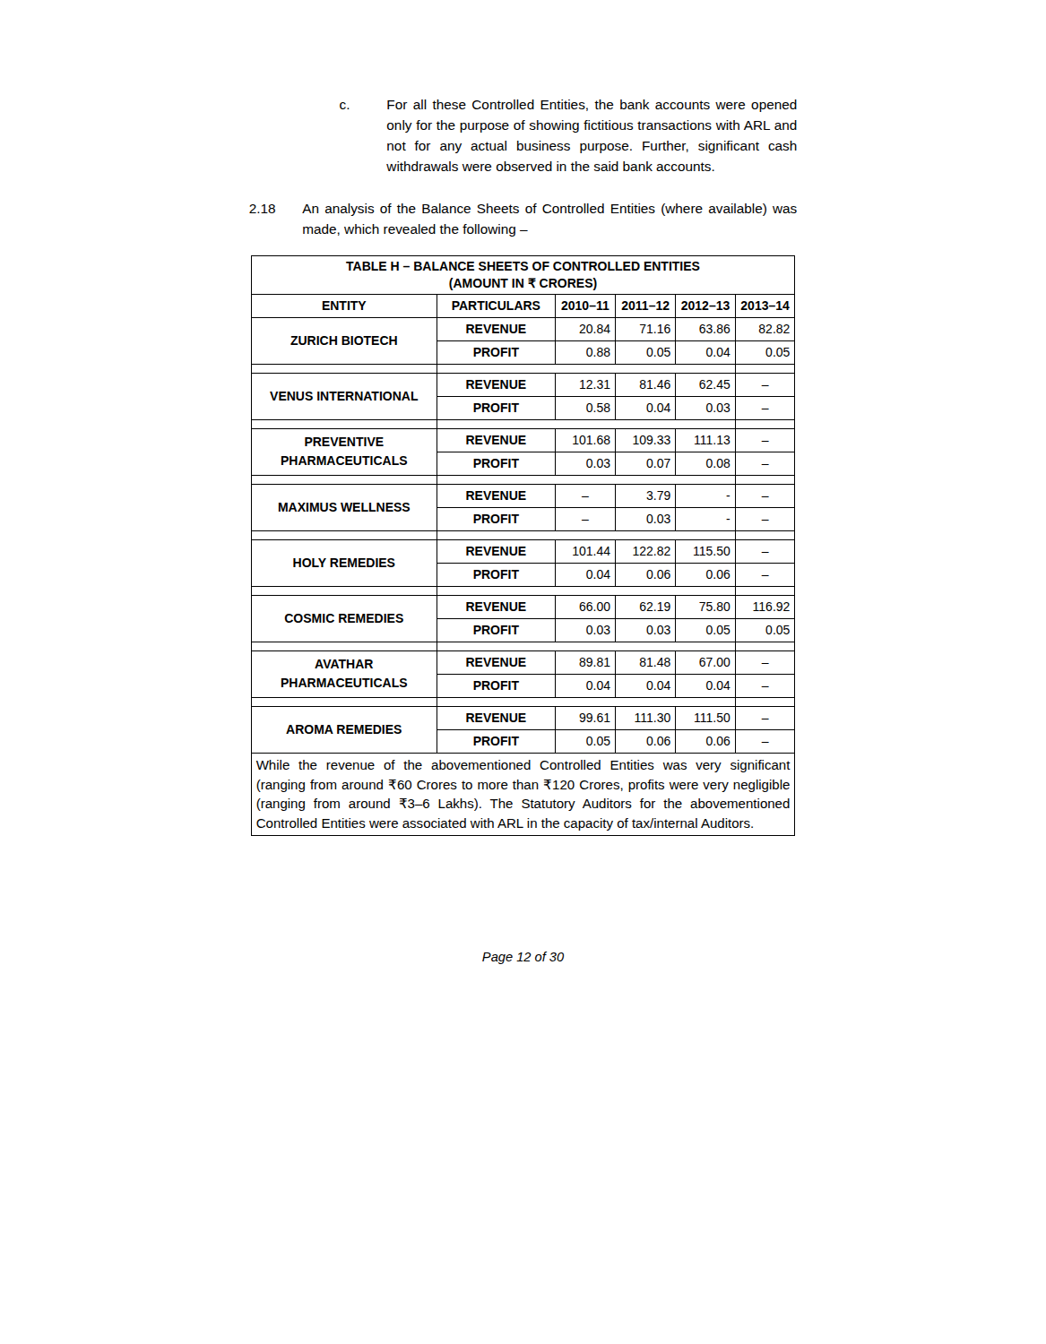c.
For all these Controlled Entities, the bank accounts were opened only for the purpose of showing fictitious transactions with ARL and not for any actual business purpose. Further, significant cash withdrawals were observed in the said bank accounts.
2.18
An analysis of the Balance Sheets of Controlled Entities (where available) was made, which revealed the following –
| TABLE H – BALANCE SHEETS OF CONTROLLED ENTITIES (AMOUNT IN ₹ CRORES) |
| ENTITY | PARTICULARS | 2010–11 | 2011–12 | 2012–13 | 2013–14 |
| ZURICH BIOTECH | REVENUE | 20.84 | 71.16 | 63.86 | 82.82 |
| PROFIT | 0.88 | 0.05 | 0.04 | 0.05 |
| VENUS INTERNATIONAL | REVENUE | 12.31 | 81.46 | 62.45 | – |
| PROFIT | 0.58 | 0.04 | 0.03 | – |
| PREVENTIVE PHARMACEUTICALS | REVENUE | 101.68 | 109.33 | 111.13 | – |
| PROFIT | 0.03 | 0.07 | 0.08 | – |
| MAXIMUS WELLNESS | REVENUE | – | 3.79 | - | – |
| PROFIT | – | 0.03 | - | – |
| HOLY REMEDIES | REVENUE | 101.44 | 122.82 | 115.50 | – |
| PROFIT | 0.04 | 0.06 | 0.06 | – |
| COSMIC REMEDIES | REVENUE | 66.00 | 62.19 | 75.80 | 116.92 |
| PROFIT | 0.03 | 0.03 | 0.05 | 0.05 |
| AVATHAR PHARMACEUTICALS | REVENUE | 89.81 | 81.48 | 67.00 | – |
| PROFIT | 0.04 | 0.04 | 0.04 | – |
| AROMA REMEDIES | REVENUE | 99.61 | 111.30 | 111.50 | – |
| PROFIT | 0.05 | 0.06 | 0.06 | – |
| While the revenue of the abovementioned Controlled Entities was very significant (ranging from around ₹60 Crores to more than ₹120 Crores, profits were very negligible (ranging from around ₹3–6 Lakhs). The Statutory Auditors for the abovementioned Controlled Entities were associated with ARL in the capacity of tax/internal Auditors. |
Page 12 of 30